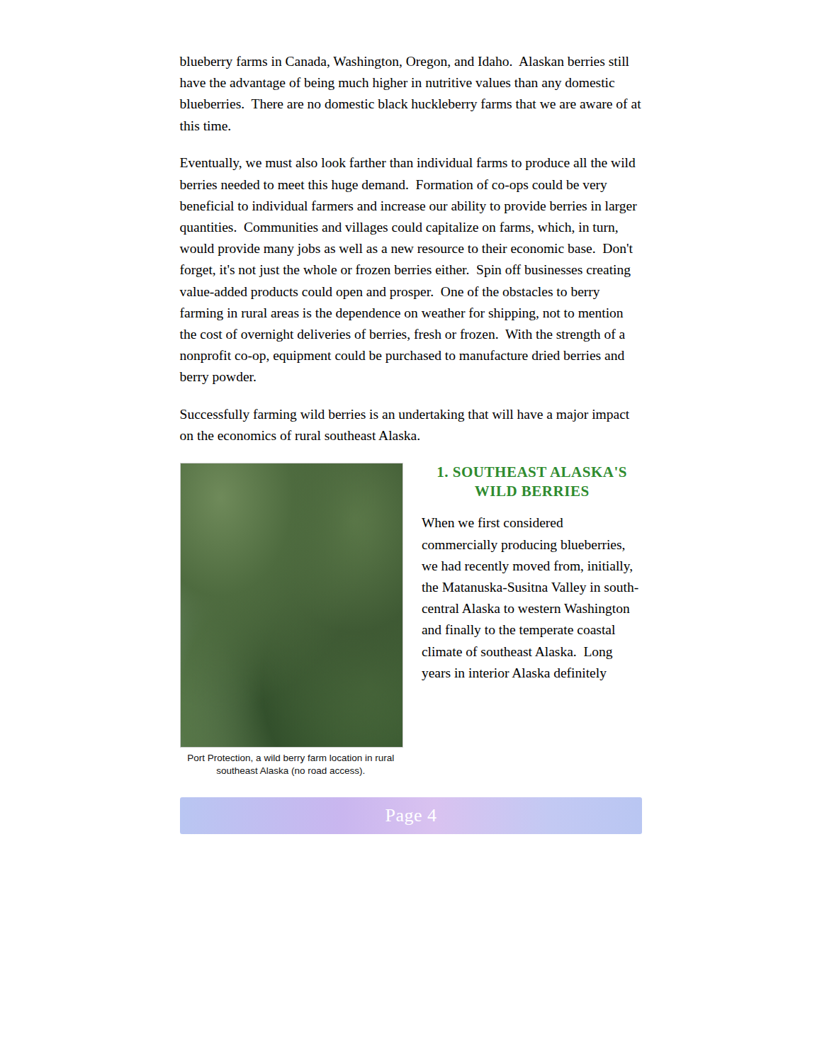blueberry farms in Canada, Washington, Oregon, and Idaho. Alaskan berries still have the advantage of being much higher in nutritive values than any domestic blueberries. There are no domestic black huckleberry farms that we are aware of at this time.
Eventually, we must also look farther than individual farms to produce all the wild berries needed to meet this huge demand. Formation of co-ops could be very beneficial to individual farmers and increase our ability to provide berries in larger quantities. Communities and villages could capitalize on farms, which, in turn, would provide many jobs as well as a new resource to their economic base. Don't forget, it's not just the whole or frozen berries either. Spin off businesses creating value-added products could open and prosper. One of the obstacles to berry farming in rural areas is the dependence on weather for shipping, not to mention the cost of overnight deliveries of berries, fresh or frozen. With the strength of a nonprofit co-op, equipment could be purchased to manufacture dried berries and berry powder.
Successfully farming wild berries is an undertaking that will have a major impact on the economics of rural southeast Alaska.
Port Protection, a wild berry farm location in rural southeast Alaska (no road access).
1. SOUTHEAST ALASKA'S WILD BERRIES
When we first considered commercially producing blueberries, we had recently moved from, initially, the Matanuska-Susitna Valley in south-central Alaska to western Washington and finally to the temperate coastal climate of southeast Alaska. Long years in interior Alaska definitely
Page 4